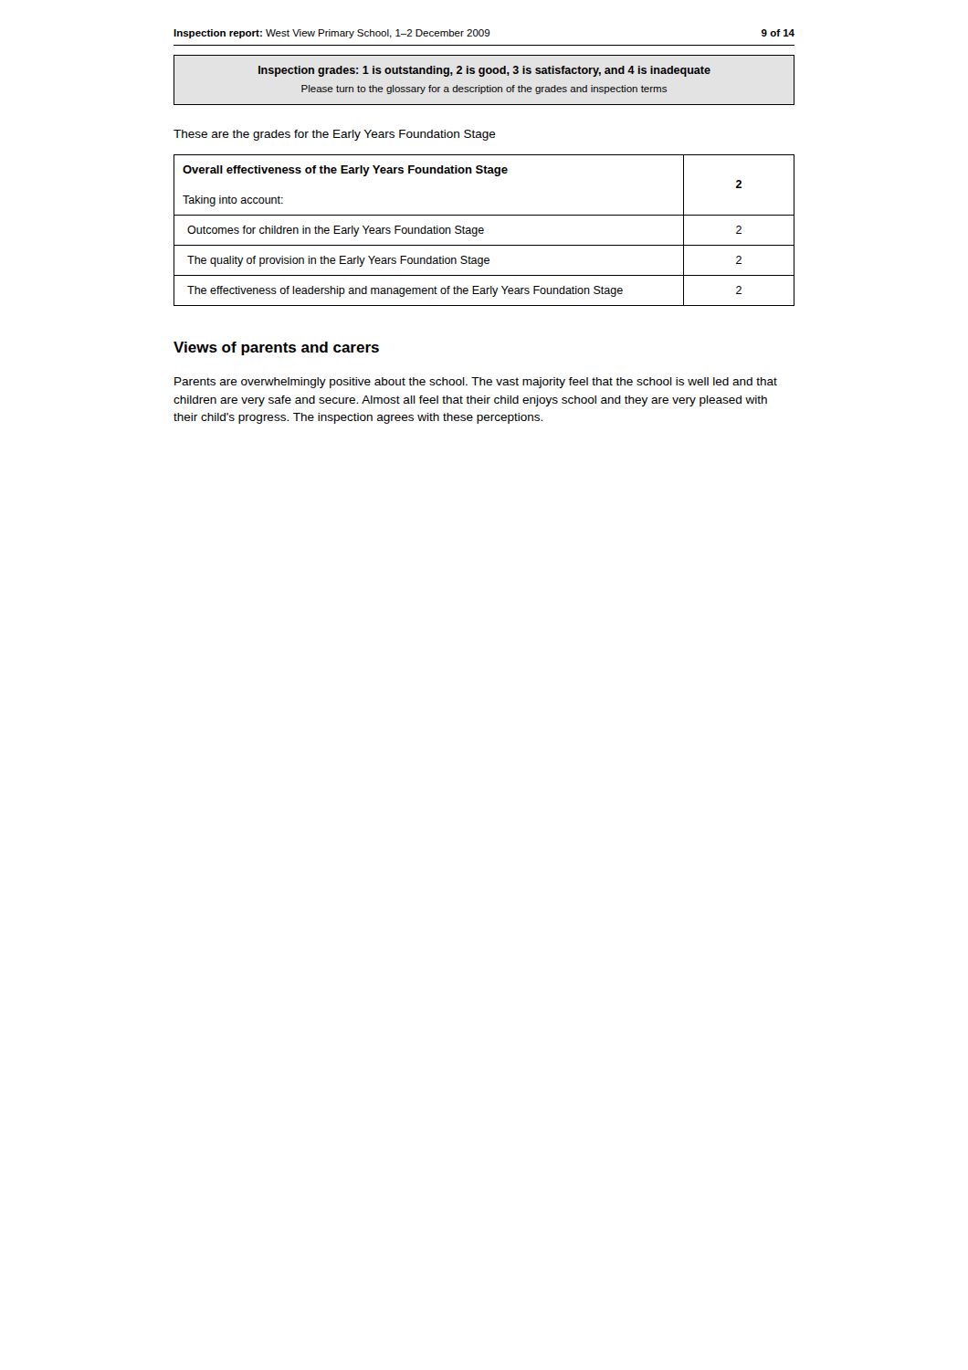Inspection report: West View Primary School, 1–2 December 2009
9 of 14
Inspection grades: 1 is outstanding, 2 is good, 3 is satisfactory, and 4 is inadequate
Please turn to the glossary for a description of the grades and inspection terms
These are the grades for the Early Years Foundation Stage
| Overall effectiveness of the Early Years Foundation Stage | 2 |
| Taking into account: |
| Outcomes for children in the Early Years Foundation Stage | 2 |
| The quality of provision in the Early Years Foundation Stage | 2 |
| The effectiveness of leadership and management of the Early Years Foundation Stage | 2 |
Views of parents and carers
Parents are overwhelmingly positive about the school. The vast majority feel that the school is well led and that children are very safe and secure. Almost all feel that their child enjoys school and they are very pleased with their child's progress. The inspection agrees with these perceptions.